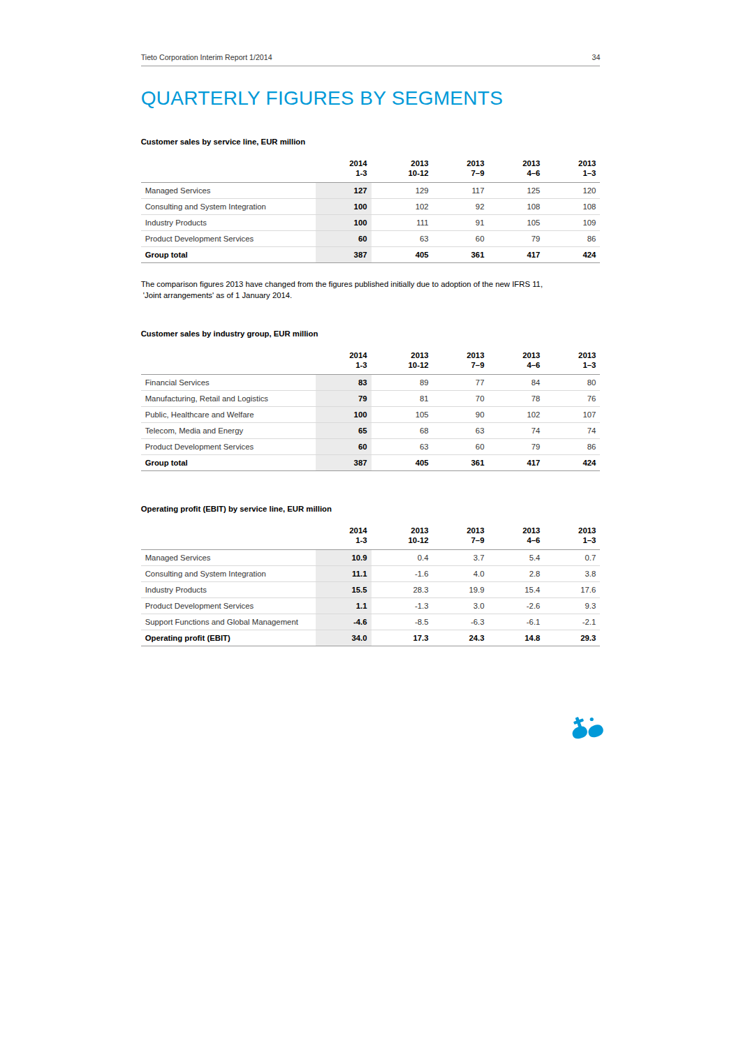Tieto Corporation Interim Report 1/2014 34
QUARTERLY FIGURES BY SEGMENTS
Customer sales by service line, EUR million
| | 2014 1-3 | 2013 10-12 | 2013 7–9 | 2013 4–6 | 2013 1–3 |
| --- | --- | --- | --- | --- | --- |
| Managed Services | 127 | 129 | 117 | 125 | 120 |
| Consulting and System Integration | 100 | 102 | 92 | 108 | 108 |
| Industry Products | 100 | 111 | 91 | 105 | 109 |
| Product Development Services | 60 | 63 | 60 | 79 | 86 |
| Group total | 387 | 405 | 361 | 417 | 424 |
The comparison figures 2013 have changed from the figures published initially due to adoption of the new IFRS 11,
'Joint arrangements' as of 1 January 2014.
Customer sales by industry group, EUR million
| | 2014 1-3 | 2013 10-12 | 2013 7–9 | 2013 4–6 | 2013 1–3 |
| --- | --- | --- | --- | --- | --- |
| Financial Services | 83 | 89 | 77 | 84 | 80 |
| Manufacturing, Retail and Logistics | 79 | 81 | 70 | 78 | 76 |
| Public, Healthcare and Welfare | 100 | 105 | 90 | 102 | 107 |
| Telecom, Media and Energy | 65 | 68 | 63 | 74 | 74 |
| Product Development Services | 60 | 63 | 60 | 79 | 86 |
| Group total | 387 | 405 | 361 | 417 | 424 |
Operating profit (EBIT) by service line, EUR million
| | 2014 1-3 | 2013 10-12 | 2013 7–9 | 2013 4–6 | 2013 1–3 |
| --- | --- | --- | --- | --- | --- |
| Managed Services | 10.9 | 0.4 | 3.7 | 5.4 | 0.7 |
| Consulting and System Integration | 11.1 | -1.6 | 4.0 | 2.8 | 3.8 |
| Industry Products | 15.5 | 28.3 | 19.9 | 15.4 | 17.6 |
| Product Development Services | 1.1 | -1.3 | 3.0 | -2.6 | 9.3 |
| Support Functions and Global Management | -4.6 | -8.5 | -6.3 | -6.1 | -2.1 |
| Operating profit (EBIT) | 34.0 | 17.3 | 24.3 | 14.8 | 29.3 |